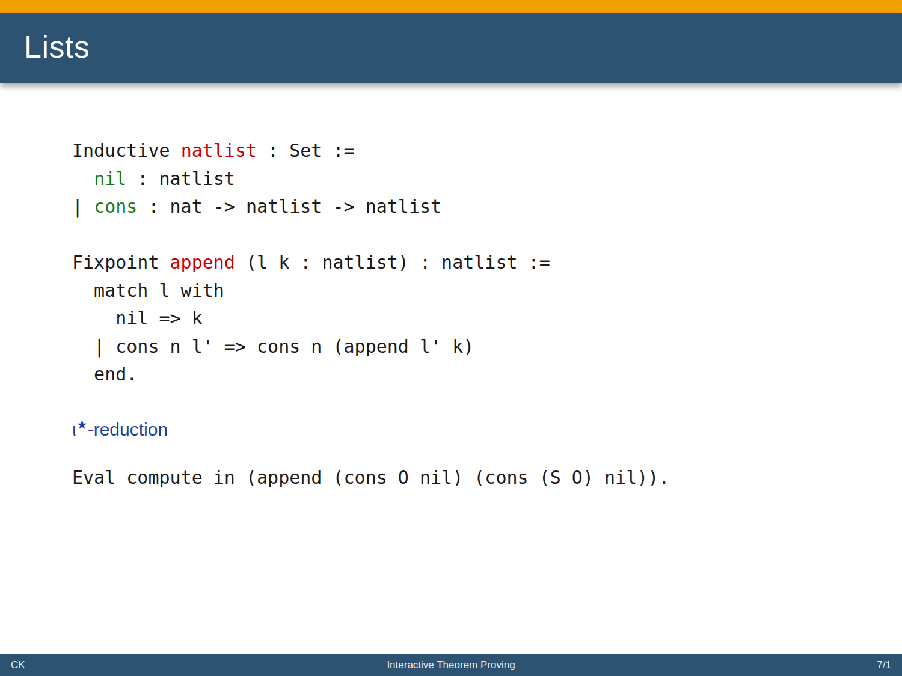Lists
Inductive natlist : Set := nil : natlist | cons : nat -> natlist -> natlist Fixpoint append (l k : natlist) : natlist := match l with nil => k | cons n l' => cons n (append l' k) end.
ι★-reduction
Eval compute in (append (cons O nil) (cons (S O) nil)).
CK
Interactive Theorem Proving
7/1